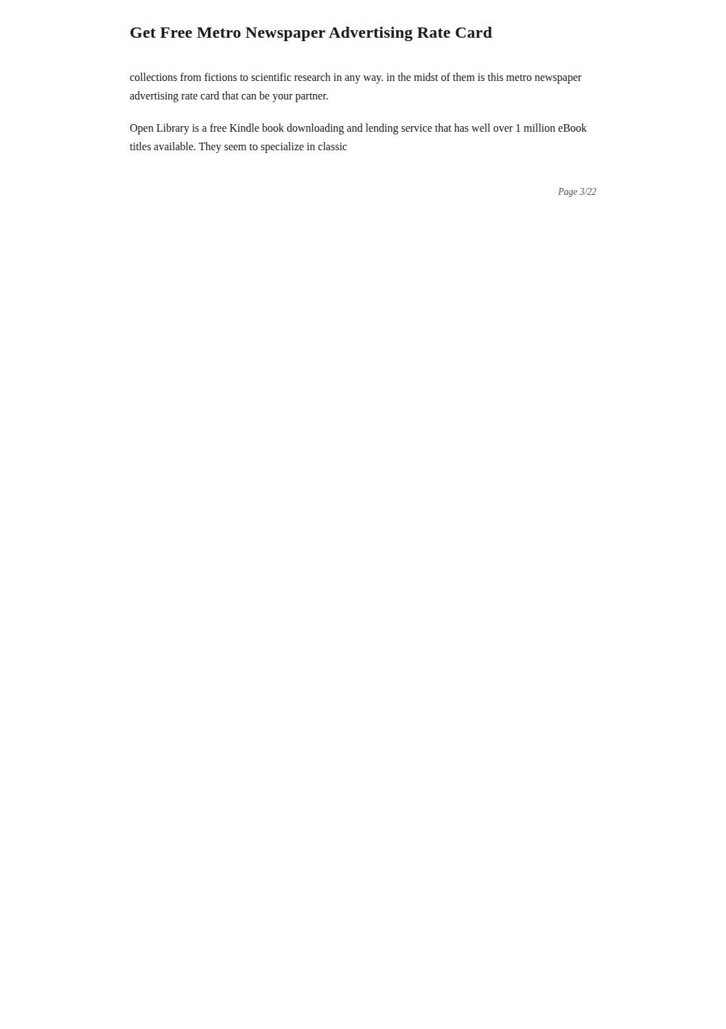Get Free Metro Newspaper Advertising Rate Card
collections from fictions to scientific research in any way. in the midst of them is this metro newspaper advertising rate card that can be your partner.
Open Library is a free Kindle book downloading and lending service that has well over 1 million eBook titles available. They seem to specialize in classic
Page 3/22